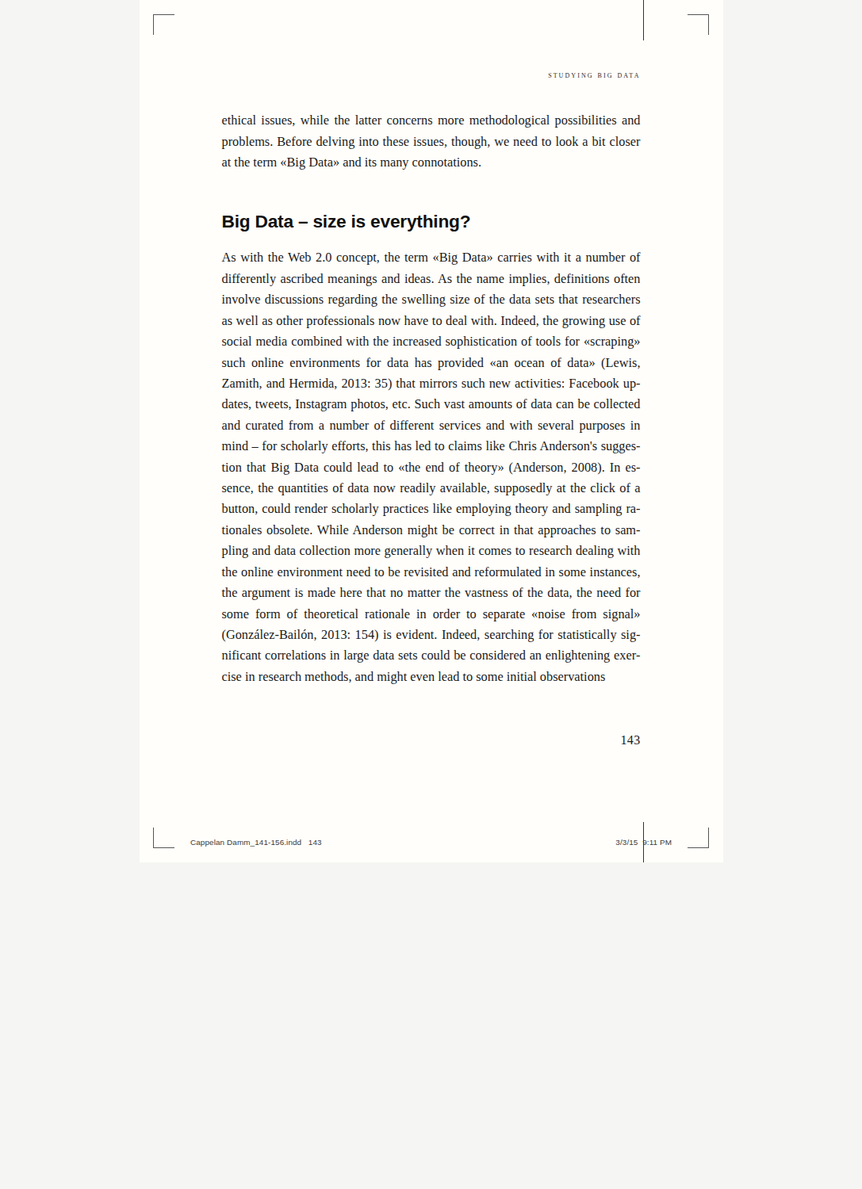STUDYING BIG DATA
ethical issues, while the latter concerns more methodological possibilities and problems. Before delving into these issues, though, we need to look a bit closer at the term «Big Data» and its many connotations.
Big Data – size is everything?
As with the Web 2.0 concept, the term «Big Data» carries with it a number of differently ascribed meanings and ideas. As the name implies, definitions often involve discussions regarding the swelling size of the data sets that researchers as well as other professionals now have to deal with. Indeed, the growing use of social media combined with the increased sophistication of tools for «scraping» such online environments for data has provided «an ocean of data» (Lewis, Zamith, and Hermida, 2013: 35) that mirrors such new activities: Facebook updates, tweets, Instagram photos, etc. Such vast amounts of data can be collected and curated from a number of different services and with several purposes in mind – for scholarly efforts, this has led to claims like Chris Anderson's suggestion that Big Data could lead to «the end of theory» (Anderson, 2008). In essence, the quantities of data now readily available, supposedly at the click of a button, could render scholarly practices like employing theory and sampling rationales obsolete. While Anderson might be correct in that approaches to sampling and data collection more generally when it comes to research dealing with the online environment need to be revisited and reformulated in some instances, the argument is made here that no matter the vastness of the data, the need for some form of theoretical rationale in order to separate «noise from signal» (González-Bailón, 2013: 154) is evident. Indeed, searching for statistically significant correlations in large data sets could be considered an enlightening exercise in research methods, and might even lead to some initial observations
143
Cappelan Damm_141-156.indd 143 3/3/15 9:11 PM